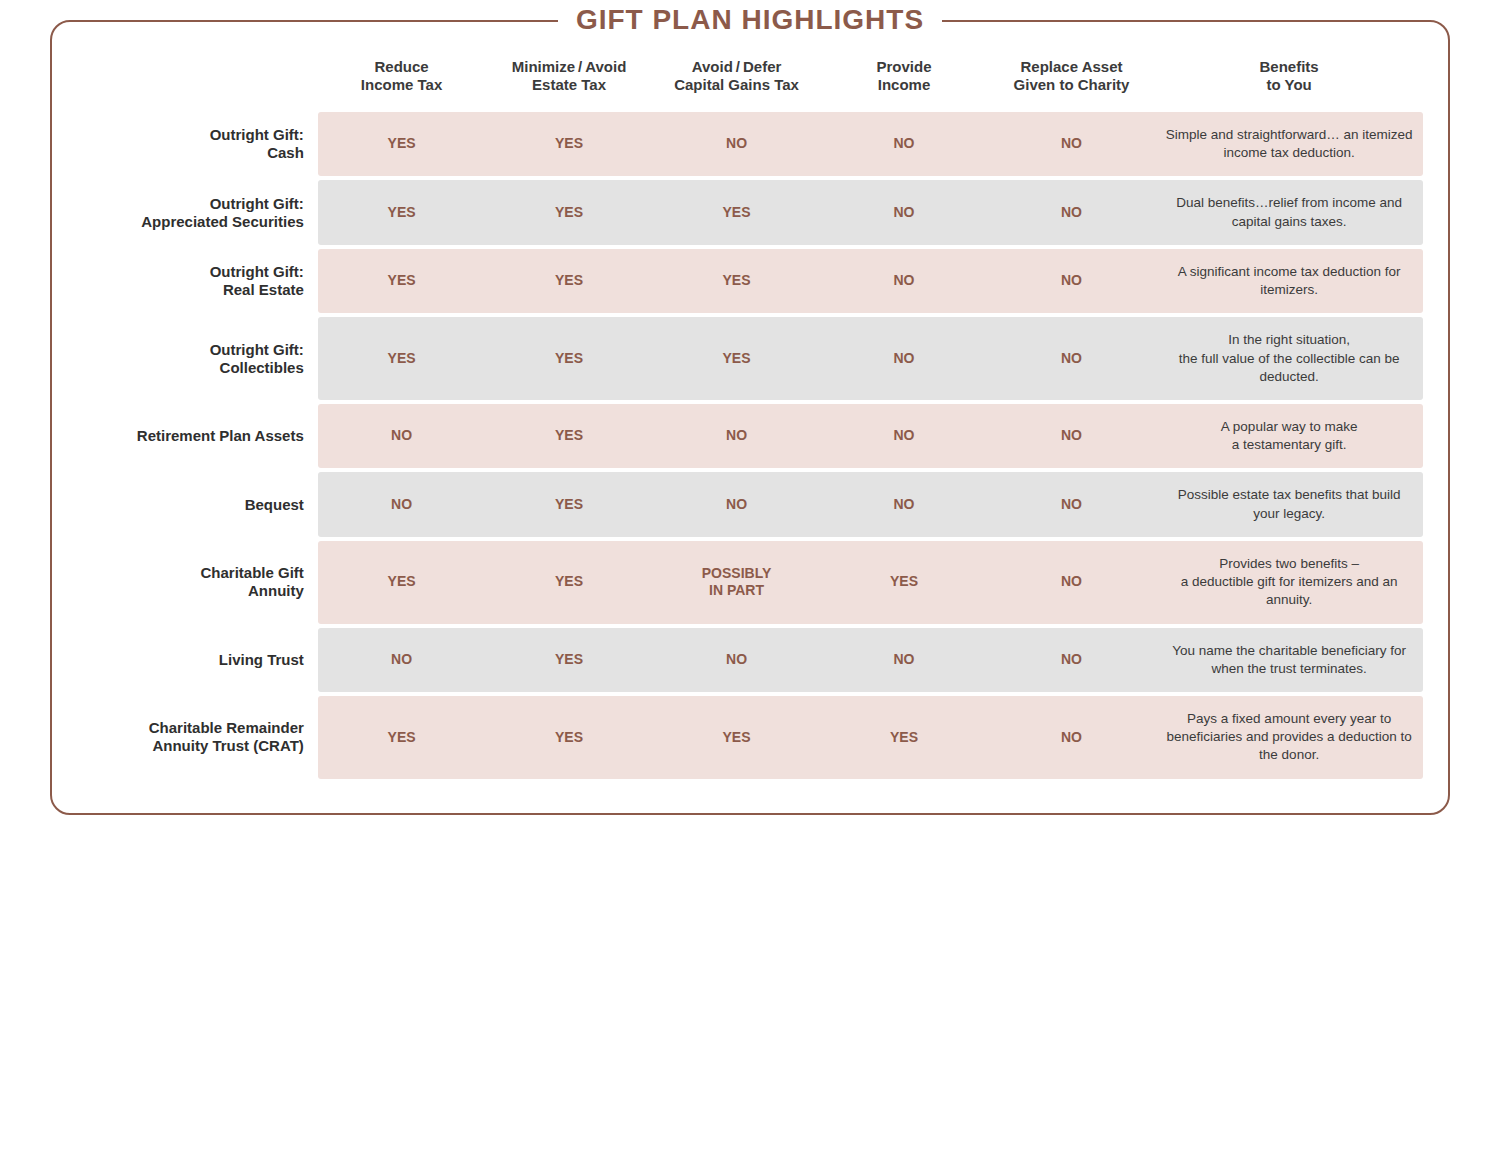Gift Plan Highlights
| | Reduce Income Tax | Minimize / Avoid Estate Tax | Avoid / Defer Capital Gains Tax | Provide Income | Replace Asset Given to Charity | Benefits to You |
| --- | --- | --- | --- | --- | --- | --- |
| Outright Gift: Cash | YES | YES | NO | NO | NO | Simple and straightforward… an itemized income tax deduction. |
| Outright Gift: Appreciated Securities | YES | YES | YES | NO | NO | Dual benefits…relief from income and capital gains taxes. |
| Outright Gift: Real Estate | YES | YES | YES | NO | NO | A significant income tax deduction for itemizers. |
| Outright Gift: Collectibles | YES | YES | YES | NO | NO | In the right situation, the full value of the collectible can be deducted. |
| Retirement Plan Assets | NO | YES | NO | NO | NO | A popular way to make a testamentary gift. |
| Bequest | NO | YES | NO | NO | NO | Possible estate tax benefits that build your legacy. |
| Charitable Gift Annuity | YES | YES | POSSIBLY IN PART | YES | NO | Provides two benefits – a deductible gift for itemizers and an annuity. |
| Living Trust | NO | YES | NO | NO | NO | You name the charitable beneficiary for when the trust terminates. |
| Charitable Remainder Annuity Trust (CRAT) | YES | YES | YES | YES | NO | Pays a fixed amount every year to beneficiaries and provides a deduction to the donor. |